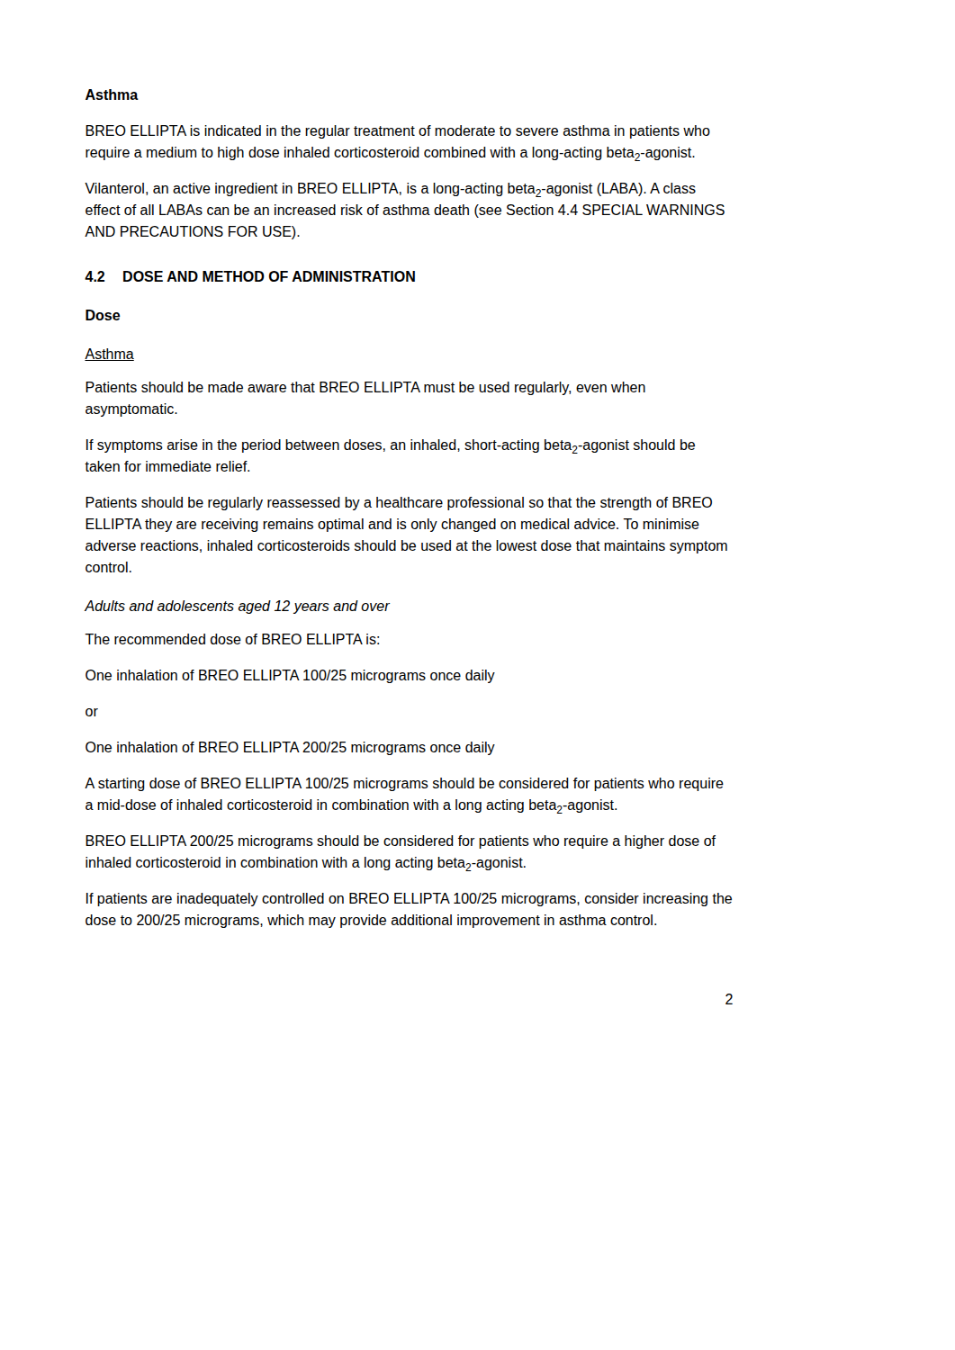Asthma
BREO ELLIPTA is indicated in the regular treatment of moderate to severe asthma in patients who require a medium to high dose inhaled corticosteroid combined with a long-acting beta2-agonist.
Vilanterol, an active ingredient in BREO ELLIPTA, is a long-acting beta2-agonist (LABA). A class effect of all LABAs can be an increased risk of asthma death (see Section 4.4 SPECIAL WARNINGS AND PRECAUTIONS FOR USE).
4.2 DOSE AND METHOD OF ADMINISTRATION
Dose
Asthma
Patients should be made aware that BREO ELLIPTA must be used regularly, even when asymptomatic.
If symptoms arise in the period between doses, an inhaled, short-acting beta2-agonist should be taken for immediate relief.
Patients should be regularly reassessed by a healthcare professional so that the strength of BREO ELLIPTA they are receiving remains optimal and is only changed on medical advice. To minimise adverse reactions, inhaled corticosteroids should be used at the lowest dose that maintains symptom control.
Adults and adolescents aged 12 years and over
The recommended dose of BREO ELLIPTA is:
One inhalation of BREO ELLIPTA 100/25 micrograms once daily
or
One inhalation of BREO ELLIPTA 200/25 micrograms once daily
A starting dose of BREO ELLIPTA 100/25 micrograms should be considered for patients who require a mid-dose of inhaled corticosteroid in combination with a long acting beta2-agonist.
BREO ELLIPTA 200/25 micrograms should be considered for patients who require a higher dose of inhaled corticosteroid in combination with a long acting beta2-agonist.
If patients are inadequately controlled on BREO ELLIPTA 100/25 micrograms, consider increasing the dose to 200/25 micrograms, which may provide additional improvement in asthma control.
2